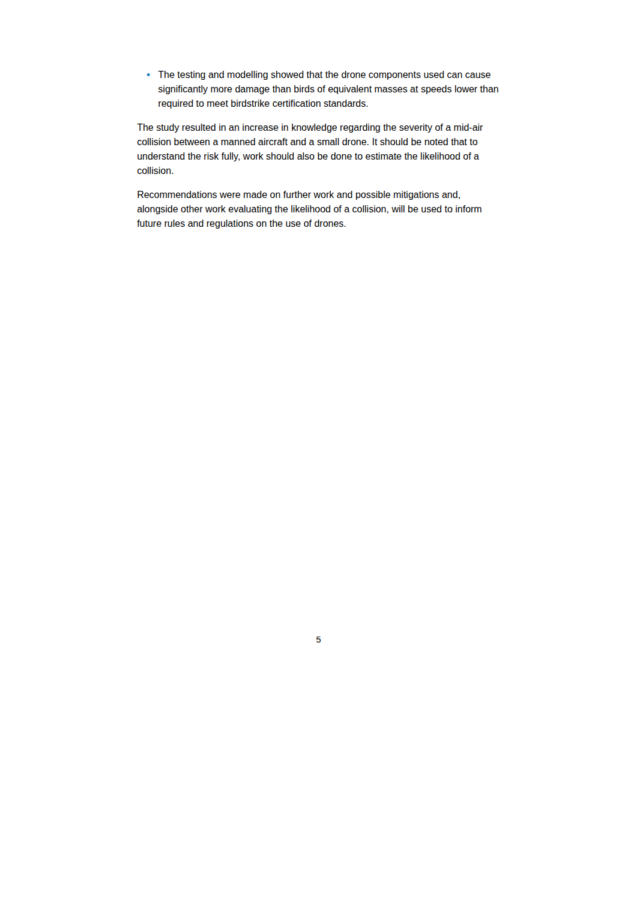The testing and modelling showed that the drone components used can cause significantly more damage than birds of equivalent masses at speeds lower than required to meet birdstrike certification standards.
The study resulted in an increase in knowledge regarding the severity of a mid-air collision between a manned aircraft and a small drone. It should be noted that to understand the risk fully, work should also be done to estimate the likelihood of a collision.
Recommendations were made on further work and possible mitigations and, alongside other work evaluating the likelihood of a collision, will be used to inform future rules and regulations on the use of drones.
5